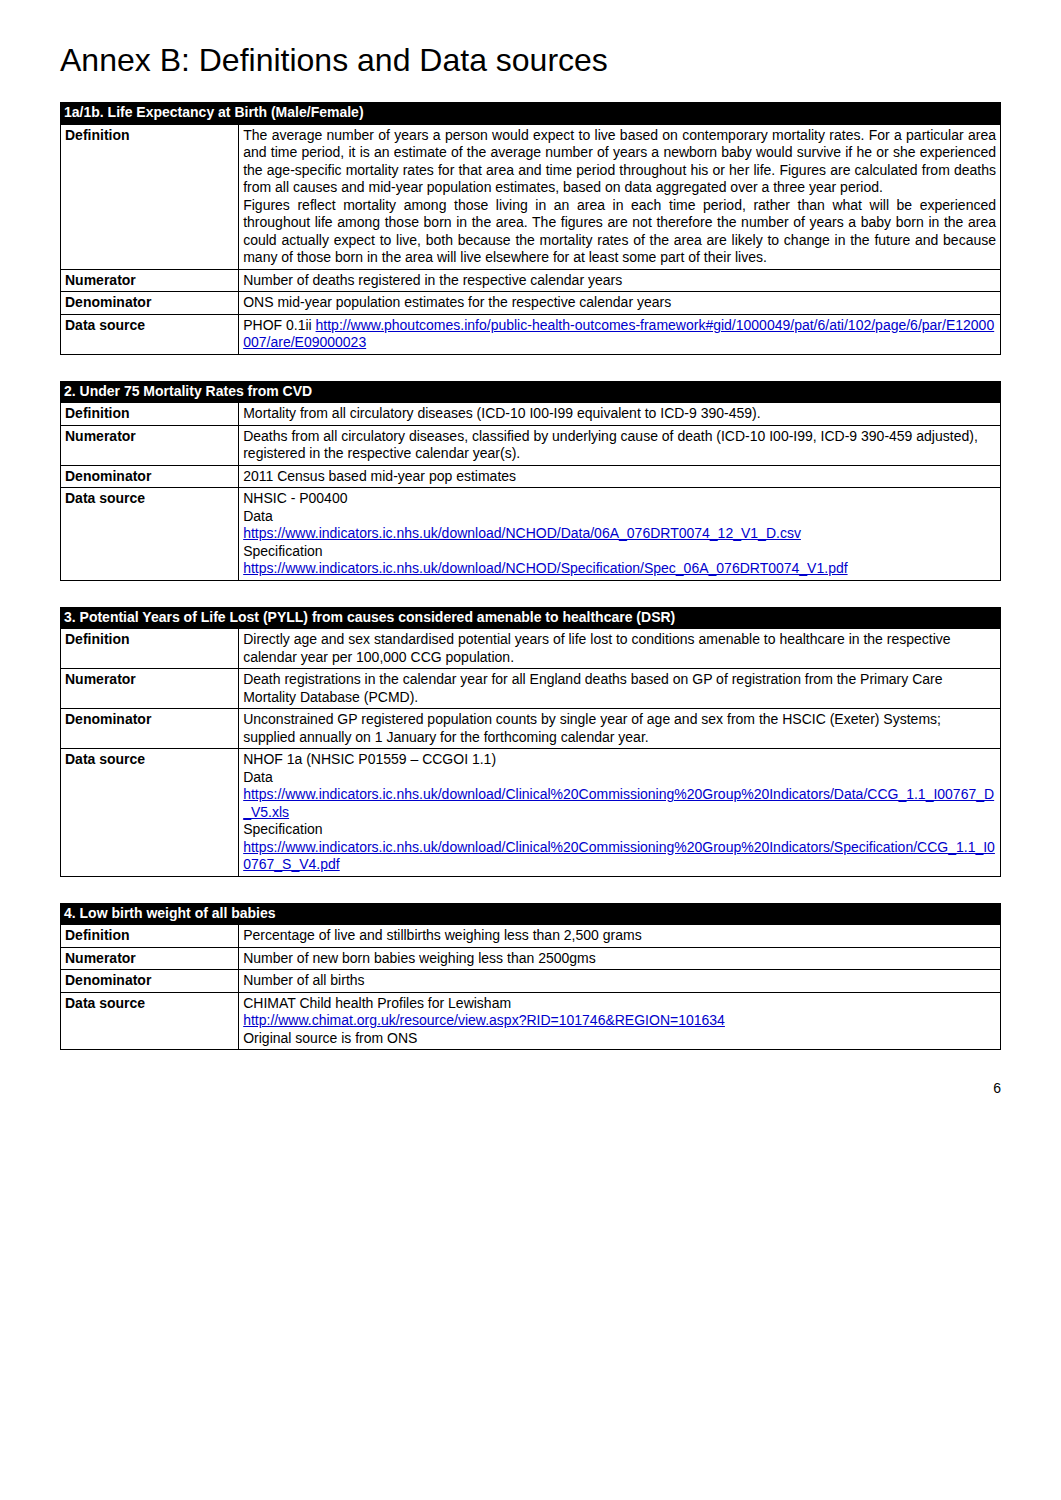Annex B: Definitions and Data sources
1a/1b. Life Expectancy at Birth (Male/Female)
| Definition | The average number of years a person would expect to live based on contemporary mortality rates. For a particular area and time period, it is an estimate of the average number of years a newborn baby would survive if he or she experienced the age-specific mortality rates for that area and time period throughout his or her life. Figures are calculated from deaths from all causes and mid-year population estimates, based on data aggregated over a three year period. Figures reflect mortality among those living in an area in each time period, rather than what will be experienced throughout life among those born in the area. The figures are not therefore the number of years a baby born in the area could actually expect to live, both because the mortality rates of the area are likely to change in the future and because many of those born in the area will live elsewhere for at least some part of their lives. |
| Numerator | Number of deaths registered in the respective calendar years |
| Denominator | ONS mid-year population estimates for the respective calendar years |
| Data source | PHOF 0.1ii http://www.phoutcomes.info/public-health-outcomes-framework#gid/1000049/pat/6/ati/102/page/6/par/E12000007/are/E09000023 |
2. Under 75 Mortality Rates from CVD
| Definition | Mortality from all circulatory diseases (ICD-10 I00-I99 equivalent to ICD-9 390-459). |
| Numerator | Deaths from all circulatory diseases, classified by underlying cause of death (ICD-10 I00-I99, ICD-9 390-459 adjusted), registered in the respective calendar year(s). |
| Denominator | 2011 Census based mid-year pop estimates |
| Data source | NHSIC - P00400 Data https://www.indicators.ic.nhs.uk/download/NCHOD/Data/06A_076DRT0074_12_V1_D.csv Specification https://www.indicators.ic.nhs.uk/download/NCHOD/Specification/Spec_06A_076DRT0074_V1.pdf |
3. Potential Years of Life Lost (PYLL) from causes considered amenable to healthcare (DSR)
| Definition | Directly age and sex standardised potential years of life lost to conditions amenable to healthcare in the respective calendar year per 100,000 CCG population. |
| Numerator | Death registrations in the calendar year for all England deaths based on GP of registration from the Primary Care Mortality Database (PCMD). |
| Denominator | Unconstrained GP registered population counts by single year of age and sex from the HSCIC (Exeter) Systems; supplied annually on 1 January for the forthcoming calendar year. |
| Data source | NHOF 1a (NHSIC P01559 – CCGOI 1.1) Data https://www.indicators.ic.nhs.uk/download/Clinical%20Commissioning%20Group%20Indicators/Data/CCG_1.1_I00767_D_V5.xls Specification https://www.indicators.ic.nhs.uk/download/Clinical%20Commissioning%20Group%20Indicators/Specification/CCG_1.1_I00767_S_V4.pdf |
4. Low birth weight of all babies
| Definition | Percentage of live and stillbirths weighing less than 2,500 grams |
| Numerator | Number of new born babies weighing less than 2500gms |
| Denominator | Number of all births |
| Data source | CHIMAT Child health Profiles for Lewisham http://www.chimat.org.uk/resource/view.aspx?RID=101746&REGION=101634 Original source is from ONS |
6